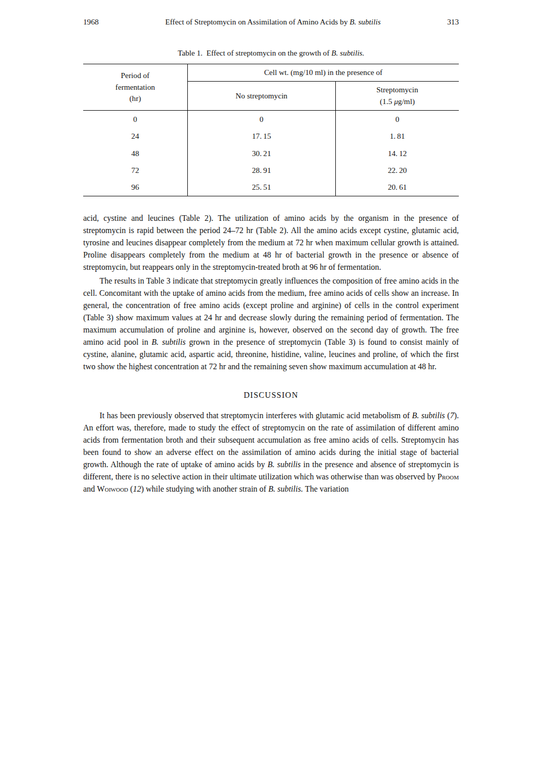1968 Effect of Streptomycin on Assimilation of Amino Acids by B. subtilis 313
Table 1. Effect of streptomycin on the growth of B. subtilis.
| Period of fermentation (hr) | Cell wt. (mg/10 ml) in the presence of |
| --- | --- |
| No streptomycin | Streptomycin (1.5 μ g/ml) |
| 0 | 0 | 0 |
| 24 | 17. 15 | 1. 81 |
| 48 | 30. 21 | 14. 12 |
| 72 | 28. 91 | 22. 20 |
| 96 | 25. 51 | 20. 61 |
acid, cystine and leucines (Table 2). The utilization of amino acids by the organism in the presence of streptomycin is rapid between the period 24–72 hr (Table 2). All the amino acids except cystine, glutamic acid, tyrosine and leucines disappear completely from the medium at 72 hr when maximum cellular growth is attained. Proline disappears completely from the medium at 48 hr of bacterial growth in the presence or absence of streptomycin, but reappears only in the streptomycin-treated broth at 96 hr of fermentation.
The results in Table 3 indicate that streptomycin greatly influences the composition of free amino acids in the cell. Concomitant with the uptake of amino acids from the medium, free amino acids of cells show an increase. In general, the concentration of free amino acids (except proline and arginine) of cells in the control experiment (Table 3) show maximum values at 24 hr and decrease slowly during the remaining period of fermentation. The maximum accumulation of proline and arginine is, however, observed on the second day of growth. The free amino acid pool in B. subtilis grown in the presence of streptomycin (Table 3) is found to consist mainly of cystine, alanine, glutamic acid, aspartic acid, threonine, histidine, valine, leucines and proline, of which the first two show the highest concentration at 72 hr and the remaining seven show maximum accumulation at 48 hr.
DISCUSSION
It has been previously observed that streptomycin interferes with glutamic acid metabolism of B. subtilis (7). An effort was, therefore, made to study the effect of streptomycin on the rate of assimilation of different amino acids from fermentation broth and their subsequent accumulation as free amino acids of cells. Streptomycin has been found to show an adverse effect on the assimilation of amino acids during the initial stage of bacterial growth. Although the rate of uptake of amino acids by B. subtilis in the presence and absence of streptomycin is different, there is no selective action in their ultimate utilization which was otherwise than was observed by Proom and Woiwood (12) while studying with another strain of B. subtilis. The variation